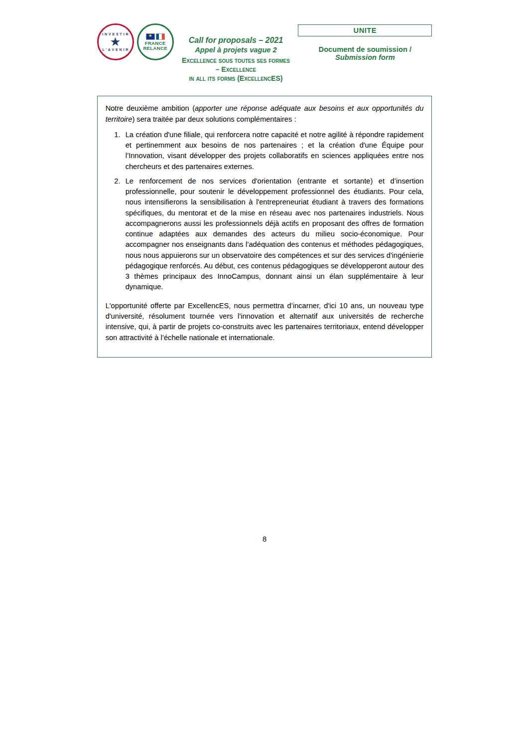I N V E S T I R
★
L ' A V E N I R
FRANCE
RELANCE
Call for proposals – 2021
Appel à projets vague 2
Excellence sous toutes ses formes – Excellence
in all its forms (ExcellencES)
UNITE
Document de soumission / Submission form
Notre deuxième ambition (apporter une réponse adéquate aux besoins et aux opportunités du territoire) sera traitée par deux solutions complémentaires :
La création d'une filiale, qui renforcera notre capacité et notre agilité à répondre rapidement et pertinemment aux besoins de nos partenaires ; et la création d'une Équipe pour l’Innovation, visant développer des projets collaboratifs en sciences appliquées entre nos chercheurs et des partenaires externes.
Le renforcement de nos services d'orientation (entrante et sortante) et d’insertion professionnelle, pour soutenir le développement professionnel des étudiants. Pour cela, nous intensifierons la sensibilisation à l'entrepreneuriat étudiant à travers des formations spécifiques, du mentorat et de la mise en réseau avec nos partenaires industriels. Nous accompagnerons aussi les professionnels déjà actifs en proposant des offres de formation continue adaptées aux demandes des acteurs du milieu socio-économique. Pour accompagner nos enseignants dans l’adéquation des contenus et méthodes pédagogiques, nous nous appuierons sur un observatoire des compétences et sur des services d'ingénierie pédagogique renforcés. Au début, ces contenus pédagogiques se développeront autour des 3 thèmes principaux des InnoCampus, donnant ainsi un élan supplémentaire à leur dynamique.
L'opportunité offerte par ExcellencES, nous permettra d’incarner, d'ici 10 ans, un nouveau type d'université, résolument tournée vers l'innovation et alternatif aux universités de recherche intensive, qui, à partir de projets co-construits avec les partenaires territoriaux, entend développer son attractivité à l’échelle nationale et internationale.
8